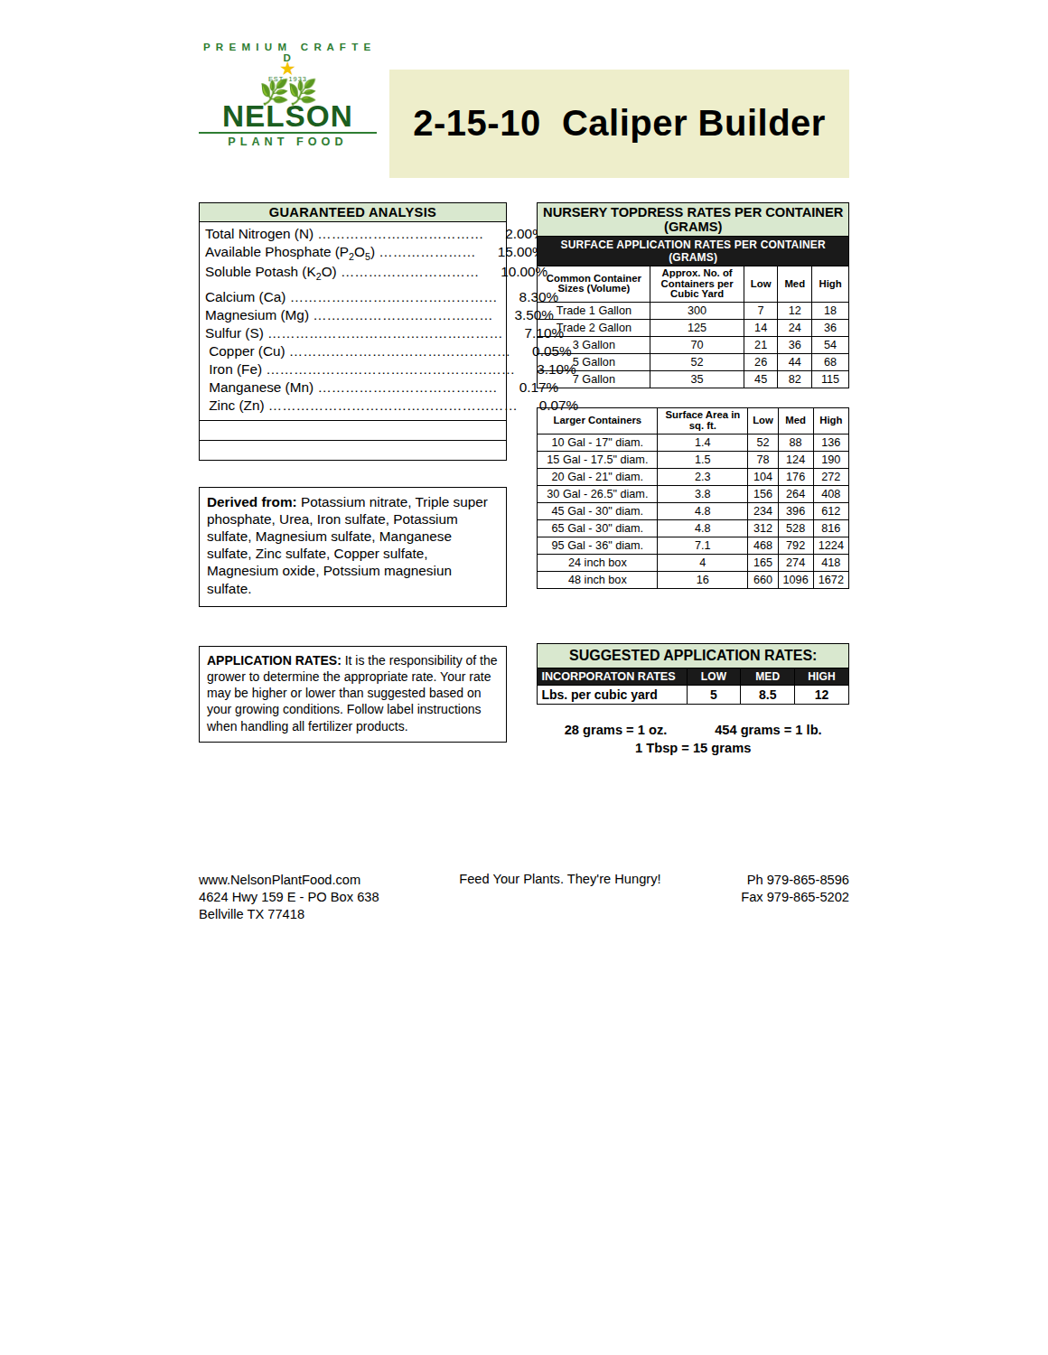P R E M I U M C R A F T E D
★
EST. 1933
🌿🌿
NELSON
PLANT FOOD
2-15-10 Caliper Builder
GUARANTEED ANALYSIS
Total Nitrogen (N) ………………………………2.00%
Available Phosphate (P2O5) …………………15.00%
Soluble Potash (K2O) …………………………10.00%
Calcium (Ca) ………………………………………8.30%
Magnesium (Mg) …………………………………3.50%
Sulfur (S) ……………………………………………7.10%
Copper (Cu) …………………………………………0.05%
Iron (Fe) ………………………………………………3.10%
Manganese (Mn) …………………………………0.17%
Zinc (Zn) ………………………………………………0.07%
Derived from: Potassium nitrate, Triple super phosphate, Urea, Iron sulfate, Potassium sulfate, Magnesium sulfate, Manganese sulfate, Zinc sulfate, Copper sulfate, Magnesium oxide, Potssium magnesiun sulfate.
APPLICATION RATES: It is the responsibility of the grower to determine the appropriate rate. Your rate may be higher or lower than suggested based on your growing conditions. Follow label instructions when handling all fertilizer products.
| NURSERY TOPDRESS RATES PER CONTAINER (GRAMS) |
| SURFACE APPLICATION RATES PER CONTAINER (GRAMS) |
| Common Container Sizes (Volume) | Approx. No. of Containers per Cubic Yard | Low | Med | High |
| Trade 1 Gallon | 300 | 7 | 12 | 18 |
| Trade 2 Gallon | 125 | 14 | 24 | 36 |
| 3 Gallon | 70 | 21 | 36 | 54 |
| 5 Gallon | 52 | 26 | 44 | 68 |
| 7 Gallon | 35 | 45 | 82 | 115 |
| Larger Containers | Surface Area in sq. ft. | Low | Med | High |
| --- | --- | --- | --- | --- |
| 10 Gal - 17" diam. | 1.4 | 52 | 88 | 136 |
| 15 Gal - 17.5" diam. | 1.5 | 78 | 124 | 190 |
| 20 Gal - 21" diam. | 2.3 | 104 | 176 | 272 |
| 30 Gal - 26.5" diam. | 3.8 | 156 | 264 | 408 |
| 45 Gal - 30" diam. | 4.8 | 234 | 396 | 612 |
| 65 Gal - 30" diam. | 4.8 | 312 | 528 | 816 |
| 95 Gal - 36" diam. | 7.1 | 468 | 792 | 1224 |
| 24 inch box | 4 | 165 | 274 | 418 |
| 48 inch box | 16 | 660 | 1096 | 1672 |
| SUGGESTED APPLICATION RATES: |
| INCORPORATON RATES | LOW | MED | HIGH |
| Lbs. per cubic yard | 5 | 8.5 | 12 |
28 grams = 1 oz. 454 grams = 1 lb.
1 Tbsp = 15 grams
www.NelsonPlantFood.com
4624 Hwy 159 E - PO Box 638
Bellville TX 77418
Feed Your Plants. They're Hungry!
Ph 979-865-8596
Fax 979-865-5202